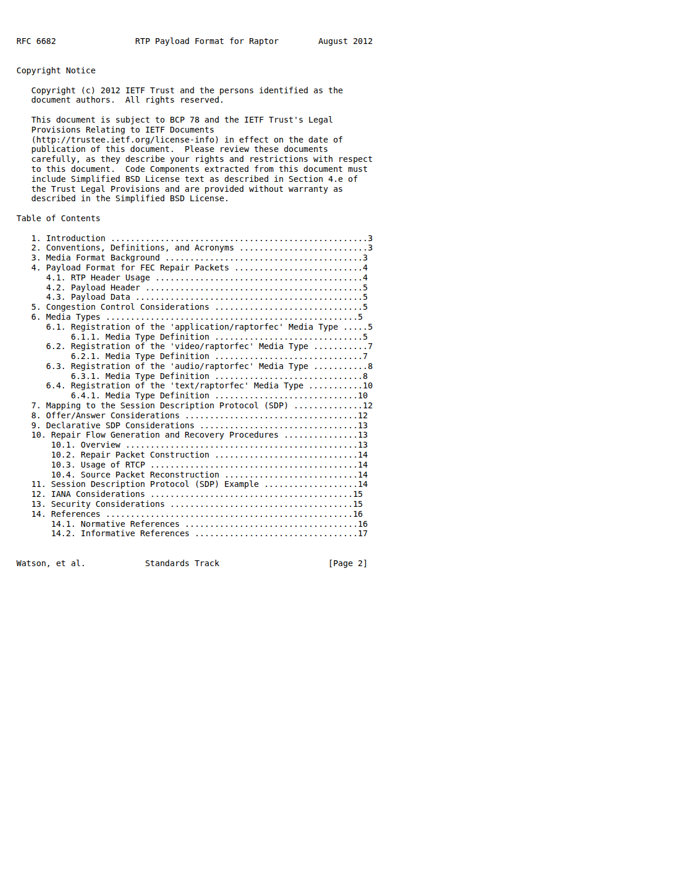RFC 6682 RTP Payload Format for Raptor August 2012 Copyright Notice Copyright (c) 2012 IETF Trust and the persons identified as the document authors. All rights reserved. This document is subject to BCP 78 and the IETF Trust's Legal Provisions Relating to IETF Documents (http://trustee.ietf.org/license-info) in effect on the date of publication of this document. Please review these documents carefully, as they describe your rights and restrictions with respect to this document. Code Components extracted from this document must include Simplified BSD License text as described in Section 4.e of the Trust Legal Provisions and are provided without warranty as described in the Simplified BSD License. Table of Contents 1. Introduction ....................................................3 2. Conventions, Definitions, and Acronyms ..........................3 3. Media Format Background ........................................3 4. Payload Format for FEC Repair Packets ..........................4 4.1. RTP Header Usage ..........................................4 4.2. Payload Header ............................................5 4.3. Payload Data ..............................................5 5. Congestion Control Considerations ..............................5 6. Media Types ...................................................5 6.1. Registration of the 'application/raptorfec' Media Type .....5 6.1.1. Media Type Definition ..............................5 6.2. Registration of the 'video/raptorfec' Media Type ...........7 6.2.1. Media Type Definition ..............................7 6.3. Registration of the 'audio/raptorfec' Media Type ...........8 6.3.1. Media Type Definition ..............................8 6.4. Registration of the 'text/raptorfec' Media Type ...........10 6.4.1. Media Type Definition .............................10 7. Mapping to the Session Description Protocol (SDP) ..............12 8. Offer/Answer Considerations ...................................12 9. Declarative SDP Considerations ................................13 10. Repair Flow Generation and Recovery Procedures ...............13 10.1. Overview ...............................................13 10.2. Repair Packet Construction .............................14 10.3. Usage of RTCP ..........................................14 10.4. Source Packet Reconstruction ...........................14 11. Session Description Protocol (SDP) Example ...................14 12. IANA Considerations .........................................15 13. Security Considerations .....................................15 14. References ..................................................16 14.1. Normative References ...................................16 14.2. Informative References .................................17 Watson, et al. Standards Track [Page 2]